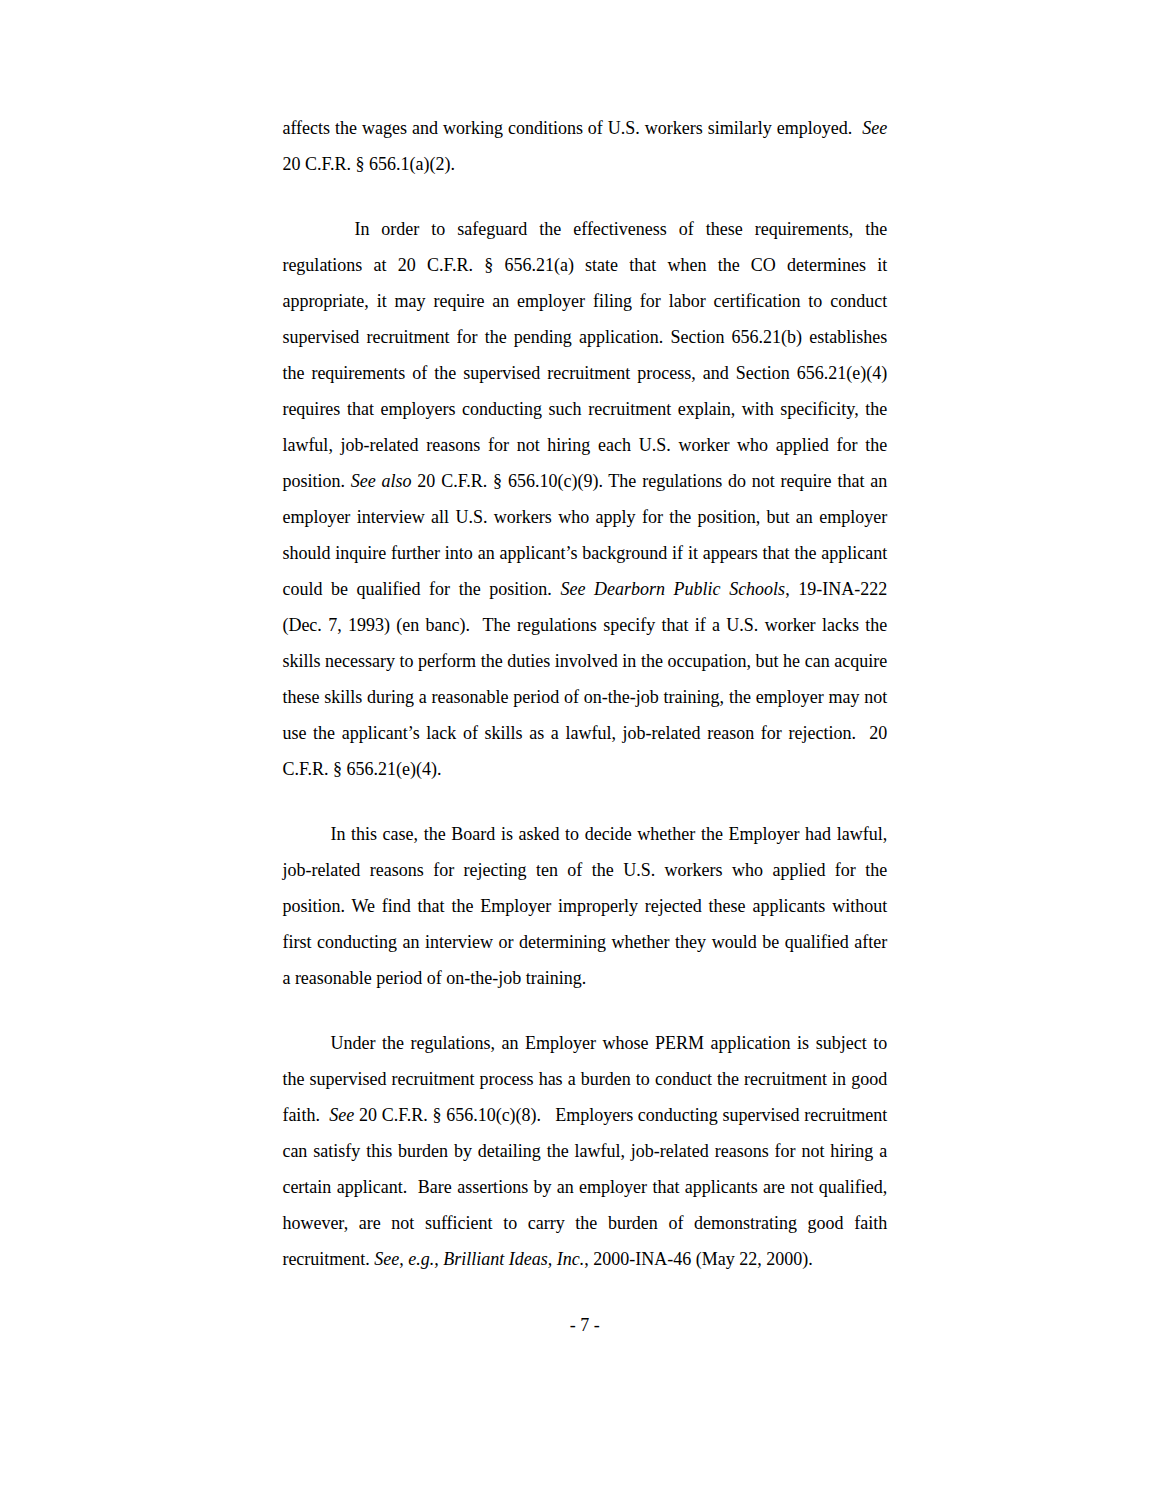affects the wages and working conditions of U.S. workers similarly employed. See 20 C.F.R. § 656.1(a)(2).
In order to safeguard the effectiveness of these requirements, the regulations at 20 C.F.R. § 656.21(a) state that when the CO determines it appropriate, it may require an employer filing for labor certification to conduct supervised recruitment for the pending application. Section 656.21(b) establishes the requirements of the supervised recruitment process, and Section 656.21(e)(4) requires that employers conducting such recruitment explain, with specificity, the lawful, job-related reasons for not hiring each U.S. worker who applied for the position. See also 20 C.F.R. § 656.10(c)(9). The regulations do not require that an employer interview all U.S. workers who apply for the position, but an employer should inquire further into an applicant’s background if it appears that the applicant could be qualified for the position. See Dearborn Public Schools, 19-INA-222 (Dec. 7, 1993) (en banc). The regulations specify that if a U.S. worker lacks the skills necessary to perform the duties involved in the occupation, but he can acquire these skills during a reasonable period of on-the-job training, the employer may not use the applicant’s lack of skills as a lawful, job-related reason for rejection. 20 C.F.R. § 656.21(e)(4).
In this case, the Board is asked to decide whether the Employer had lawful, job-related reasons for rejecting ten of the U.S. workers who applied for the position. We find that the Employer improperly rejected these applicants without first conducting an interview or determining whether they would be qualified after a reasonable period of on-the-job training.
Under the regulations, an Employer whose PERM application is subject to the supervised recruitment process has a burden to conduct the recruitment in good faith. See 20 C.F.R. § 656.10(c)(8). Employers conducting supervised recruitment can satisfy this burden by detailing the lawful, job-related reasons for not hiring a certain applicant. Bare assertions by an employer that applicants are not qualified, however, are not sufficient to carry the burden of demonstrating good faith recruitment. See, e.g., Brilliant Ideas, Inc., 2000-INA-46 (May 22, 2000).
- 7 -